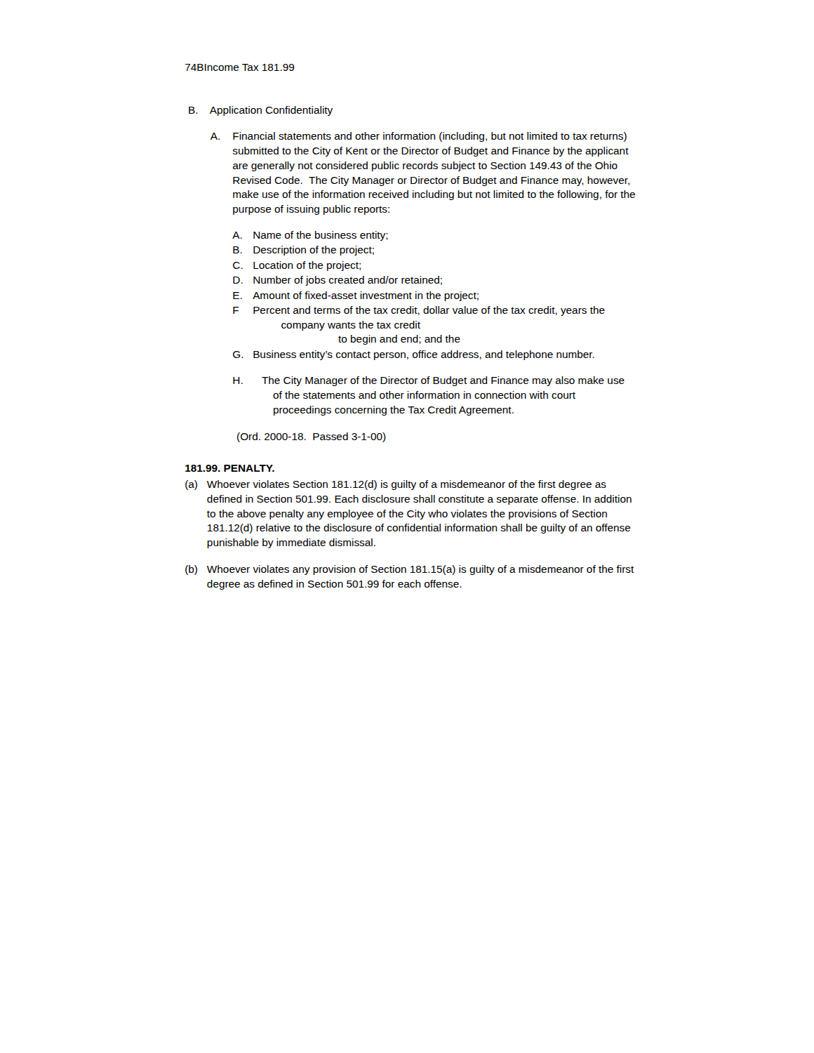74BIncome Tax 181.99
B.
Application Confidentiality
A.
Financial statements and other information (including, but not limited to tax returns) submitted to the City of Kent or the Director of Budget and Finance by the applicant are generally not considered public records subject to Section 149.43 of the Ohio Revised Code. The City Manager or Director of Budget and Finance may, however, make use of the information received including but not limited to the following, for the purpose of issuing public reports:
A. Name of the business entity;
B. Description of the project;
C. Location of the project;
D. Number of jobs created and/or retained;
E. Amount of fixed-asset investment in the project;
F Percent and terms of the tax credit, dollar value of the tax credit, years the company wants the tax creditto begin and end; and the
G. Business entity’s contact person, office address, and telephone number.
H. The City Manager of the Director of Budget and Finance may also make use of the statements and other information in connection with court proceedings concerning the Tax Credit Agreement.
(Ord. 2000-18. Passed 3-1-00)
181.99. PENALTY.
(a) Whoever violates Section 181.12(d) is guilty of a misdemeanor of the first degree as defined in Section 501.99. Each disclosure shall constitute a separate offense. In addition to the above penalty any employee of the City who violates the provisions of Section 181.12(d) relative to the disclosure of confidential information shall be guilty of an offense punishable by immediate dismissal.
(b) Whoever violates any provision of Section 181.15(a) is guilty of a misdemeanor of the first degree as defined in Section 501.99 for each offense.